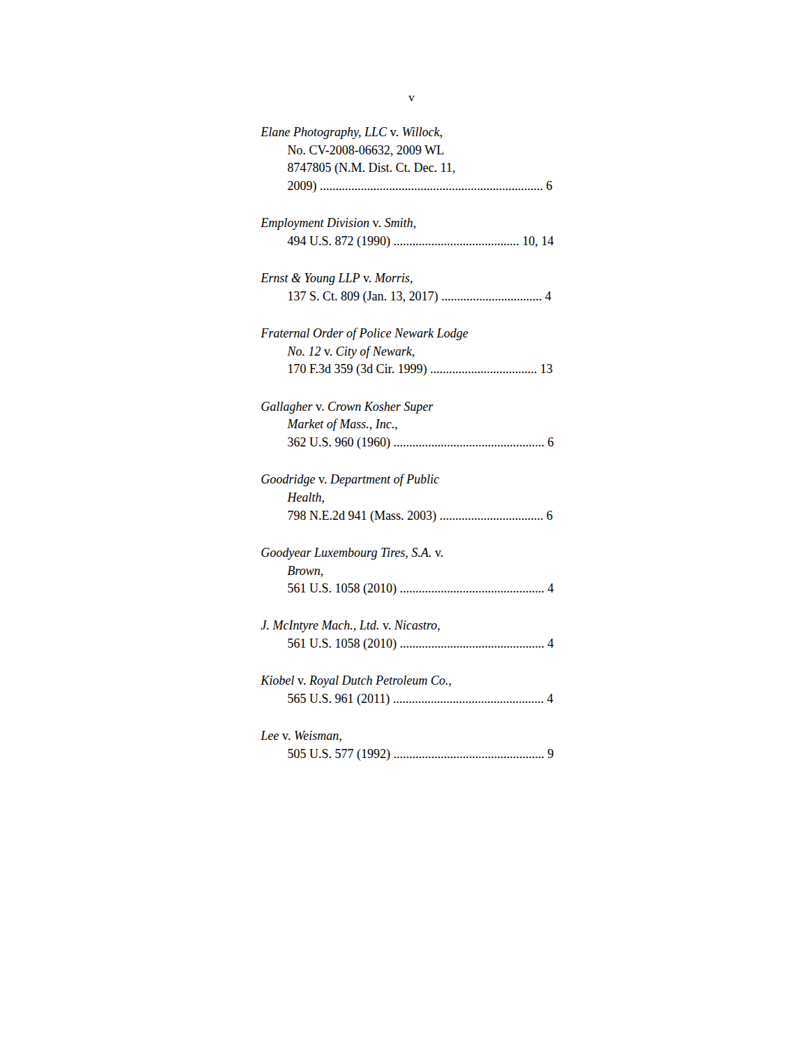v
Elane Photography, LLC v. Willock,
No. CV-2008-06632, 2009 WL 8747805 (N.M. Dist. Ct. Dec. 11, 2009) ....................................................................... 6
Employment Division v. Smith,
494 U.S. 872 (1990) ........................................ 10, 14
Ernst & Young LLP v. Morris,
137 S. Ct. 809 (Jan. 13, 2017) ................................ 4
Fraternal Order of Police Newark Lodge
No. 12 v. City of Newark, 170 F.3d 359 (3d Cir. 1999) .................................. 13
Gallagher v. Crown Kosher Super
Market of Mass., Inc., 362 U.S. 960 (1960) ................................................ 6
Goodridge v. Department of Public
Health, 798 N.E.2d 941 (Mass. 2003) ................................. 6
Goodyear Luxembourg Tires, S.A. v.
Brown, 561 U.S. 1058 (2010) .............................................. 4
J. McIntyre Mach., Ltd. v. Nicastro,
561 U.S. 1058 (2010) .............................................. 4
Kiobel v. Royal Dutch Petroleum Co.,
565 U.S. 961 (2011) ................................................ 4
Lee v. Weisman,
505 U.S. 577 (1992) ................................................ 9